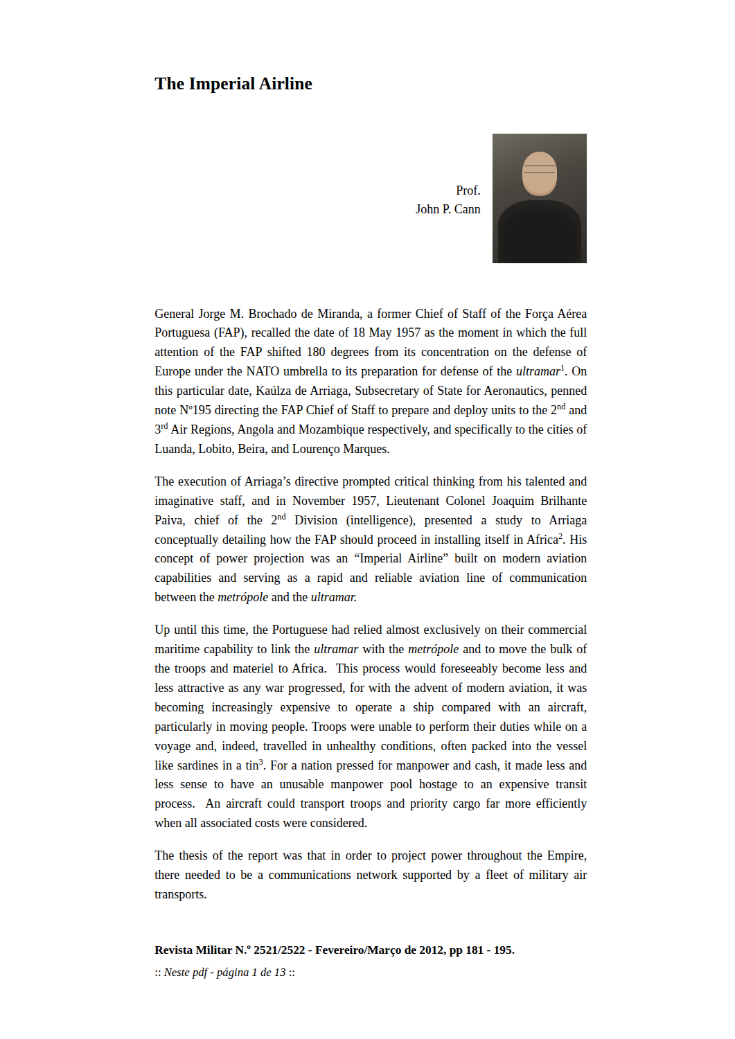The Imperial Airline
Prof.
John P. Cann
General Jorge M. Brochado de Miranda, a former Chief of Staff of the Força Aérea Portuguesa (FAP), recalled the date of 18 May 1957 as the moment in which the full attention of the FAP shifted 180 degrees from its concentration on the defense of Europe under the NATO umbrella to its preparation for defense of the ultramar1. On this particular date, Kaúlza de Arriaga, Subsecretary of State for Aeronautics, penned note Nº195 directing the FAP Chief of Staff to prepare and deploy units to the 2nd and 3rd Air Regions, Angola and Mozambique respectively, and specifically to the cities of Luanda, Lobito, Beira, and Lourenço Marques.
The execution of Arriaga’s directive prompted critical thinking from his talented and imaginative staff, and in November 1957, Lieutenant Colonel Joaquim Brilhante Paiva, chief of the 2nd Division (intelligence), presented a study to Arriaga conceptually detailing how the FAP should proceed in installing itself in Africa2. His concept of power projection was an “Imperial Airline” built on modern aviation capabilities and serving as a rapid and reliable aviation line of communication between the metrópole and the ultramar.
Up until this time, the Portuguese had relied almost exclusively on their commercial maritime capability to link the ultramar with the metrópole and to move the bulk of the troops and materiel to Africa. This process would foreseeably become less and less attractive as any war progressed, for with the advent of modern aviation, it was becoming increasingly expensive to operate a ship compared with an aircraft, particularly in moving people. Troops were unable to perform their duties while on a voyage and, indeed, travelled in unhealthy conditions, often packed into the vessel like sardines in a tin3. For a nation pressed for manpower and cash, it made less and less sense to have an unusable manpower pool hostage to an expensive transit process. An aircraft could transport troops and priority cargo far more efficiently when all associated costs were considered.
The thesis of the report was that in order to project power throughout the Empire, there needed to be a communications network supported by a fleet of military air transports.
Revista Militar N.º 2521/2522 - Fevereiro/Março de 2012, pp 181 - 195.
:: Neste pdf - página 1 de 13 ::